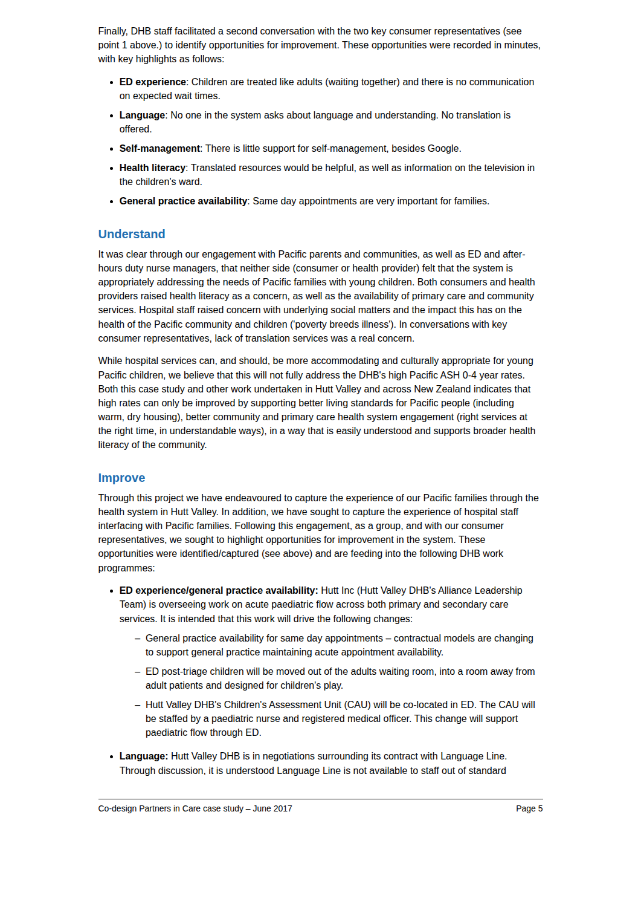Finally, DHB staff facilitated a second conversation with the two key consumer representatives (see point 1 above.) to identify opportunities for improvement. These opportunities were recorded in minutes, with key highlights as follows:
ED experience: Children are treated like adults (waiting together) and there is no communication on expected wait times.
Language: No one in the system asks about language and understanding. No translation is offered.
Self-management: There is little support for self-management, besides Google.
Health literacy: Translated resources would be helpful, as well as information on the television in the children's ward.
General practice availability: Same day appointments are very important for families.
Understand
It was clear through our engagement with Pacific parents and communities, as well as ED and after-hours duty nurse managers, that neither side (consumer or health provider) felt that the system is appropriately addressing the needs of Pacific families with young children. Both consumers and health providers raised health literacy as a concern, as well as the availability of primary care and community services. Hospital staff raised concern with underlying social matters and the impact this has on the health of the Pacific community and children ('poverty breeds illness'). In conversations with key consumer representatives, lack of translation services was a real concern.
While hospital services can, and should, be more accommodating and culturally appropriate for young Pacific children, we believe that this will not fully address the DHB's high Pacific ASH 0-4 year rates. Both this case study and other work undertaken in Hutt Valley and across New Zealand indicates that high rates can only be improved by supporting better living standards for Pacific people (including warm, dry housing), better community and primary care health system engagement (right services at the right time, in understandable ways), in a way that is easily understood and supports broader health literacy of the community.
Improve
Through this project we have endeavoured to capture the experience of our Pacific families through the health system in Hutt Valley. In addition, we have sought to capture the experience of hospital staff interfacing with Pacific families. Following this engagement, as a group, and with our consumer representatives, we sought to highlight opportunities for improvement in the system. These opportunities were identified/captured (see above) and are feeding into the following DHB work programmes:
ED experience/general practice availability: Hutt Inc (Hutt Valley DHB's Alliance Leadership Team) is overseeing work on acute paediatric flow across both primary and secondary care services. It is intended that this work will drive the following changes:
General practice availability for same day appointments – contractual models are changing to support general practice maintaining acute appointment availability.
ED post-triage children will be moved out of the adults waiting room, into a room away from adult patients and designed for children's play.
Hutt Valley DHB's Children's Assessment Unit (CAU) will be co-located in ED. The CAU will be staffed by a paediatric nurse and registered medical officer. This change will support paediatric flow through ED.
Language: Hutt Valley DHB is in negotiations surrounding its contract with Language Line. Through discussion, it is understood Language Line is not available to staff out of standard
Co-design Partners in Care case study – June 2017 Page 5